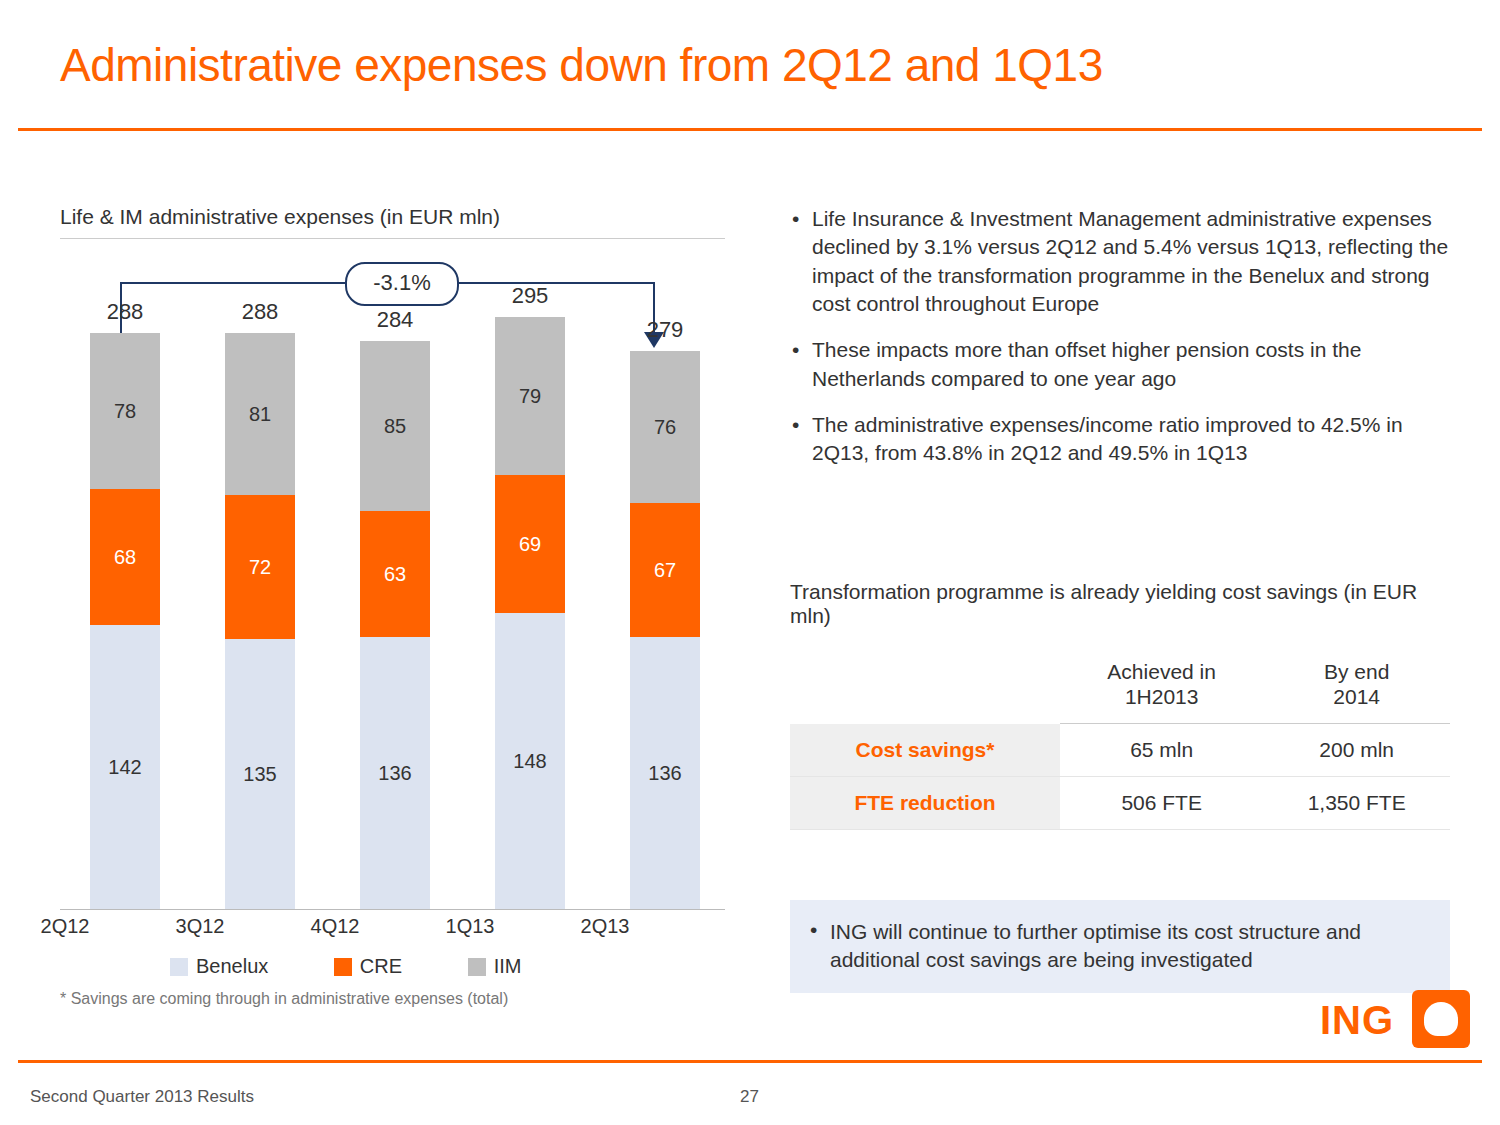Administrative expenses down from 2Q12 and 1Q13
Life & IM administrative expenses (in EUR mln)
-3.1%
288
78
68
142
288
81
72
135
284
85
63
136
295
79
69
148
279
76
67
136
2Q12
3Q12
4Q12
1Q13
2Q13
Benelux CRE IIM
* Savings are coming through in administrative expenses (total)
Life Insurance & Investment Management administrative expenses declined by 3.1% versus 2Q12 and 5.4% versus 1Q13, reflecting the impact of the transformation programme in the Benelux and strong cost control throughout Europe
These impacts more than offset higher pension costs in the Netherlands compared to one year ago
The administrative expenses/income ratio improved to 42.5% in 2Q13, from 43.8% in 2Q12 and 49.5% in 1Q13
Transformation programme is already yielding cost savings (in EUR mln)
| | Achieved in 1H2013 | By end 2014 |
| --- | --- | --- |
| Cost savings* | 65 mln | 200 mln |
| FTE reduction | 506 FTE | 1,350 FTE |
ING will continue to further optimise its cost structure and additional cost savings are being investigated
ING
Second Quarter 2013 Results
27